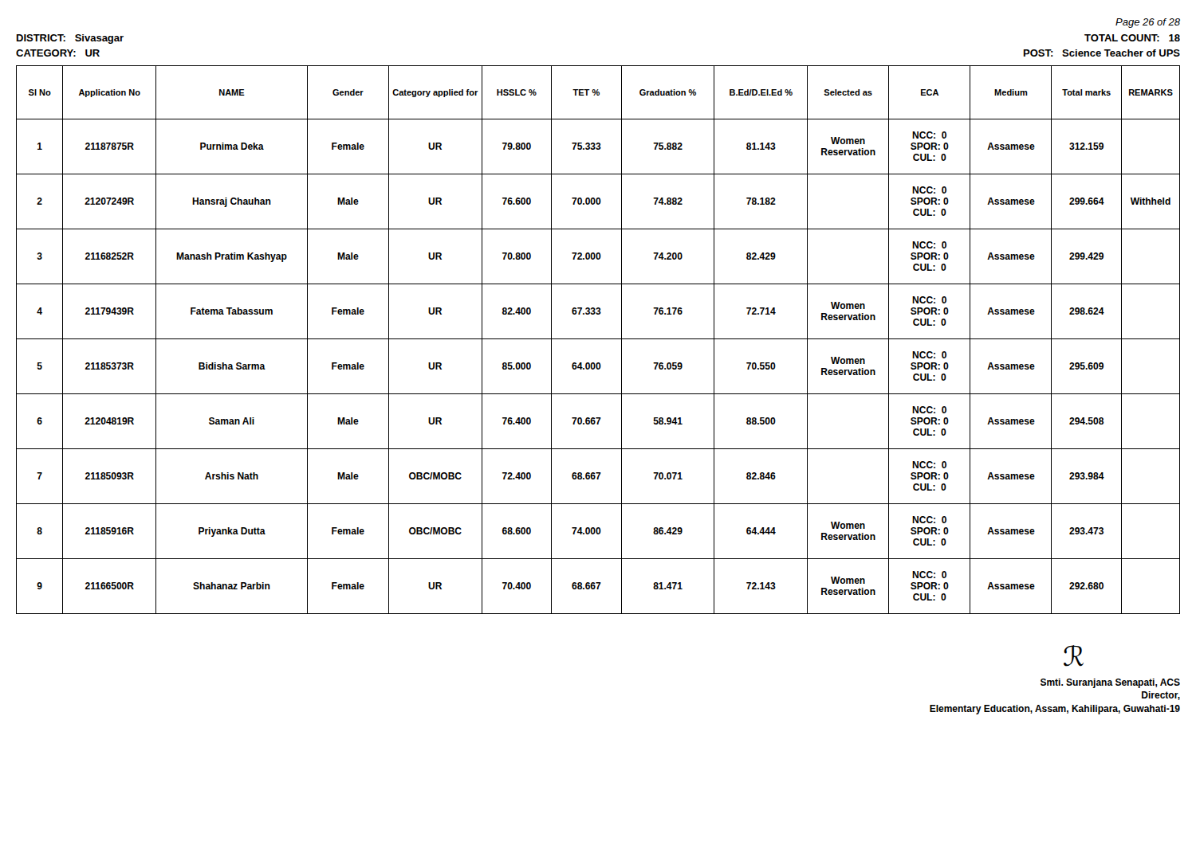Page 26 of 28
DISTRICT: Sivasagar
TOTAL COUNT: 18
CATEGORY: UR
POST: Science Teacher of UPS
| Sl No | Application No | NAME | Gender | Category applied for | HSSLC % | TET % | Graduation % | B.Ed/D.El.Ed % | Selected as | ECA | Medium | Total marks | REMARKS |
| --- | --- | --- | --- | --- | --- | --- | --- | --- | --- | --- | --- | --- | --- |
| 1 | 21187875R | Purnima Deka | Female | UR | 79.800 | 75.333 | 75.882 | 81.143 | Women Reservation | NCC: 0 SPOR: 0 CUL: 0 | Assamese | 312.159 | |
| 2 | 21207249R | Hansraj Chauhan | Male | UR | 76.600 | 70.000 | 74.882 | 78.182 | | NCC: 0 SPOR: 0 CUL: 0 | Assamese | 299.664 | Withheld |
| 3 | 21168252R | Manash Pratim Kashyap | Male | UR | 70.800 | 72.000 | 74.200 | 82.429 | | NCC: 0 SPOR: 0 CUL: 0 | Assamese | 299.429 | |
| 4 | 21179439R | Fatema Tabassum | Female | UR | 82.400 | 67.333 | 76.176 | 72.714 | Women Reservation | NCC: 0 SPOR: 0 CUL: 0 | Assamese | 298.624 | |
| 5 | 21185373R | Bidisha Sarma | Female | UR | 85.000 | 64.000 | 76.059 | 70.550 | Women Reservation | NCC: 0 SPOR: 0 CUL: 0 | Assamese | 295.609 | |
| 6 | 21204819R | Saman Ali | Male | UR | 76.400 | 70.667 | 58.941 | 88.500 | | NCC: 0 SPOR: 0 CUL: 0 | Assamese | 294.508 | |
| 7 | 21185093R | Arshis Nath | Male | OBC/MOBC | 72.400 | 68.667 | 70.071 | 82.846 | | NCC: 0 SPOR: 0 CUL: 0 | Assamese | 293.984 | |
| 8 | 21185916R | Priyanka Dutta | Female | OBC/MOBC | 68.600 | 74.000 | 86.429 | 64.444 | Women Reservation | NCC: 0 SPOR: 0 CUL: 0 | Assamese | 293.473 | |
| 9 | 21166500R | Shahanaz Parbin | Female | UR | 70.400 | 68.667 | 81.471 | 72.143 | Women Reservation | NCC: 0 SPOR: 0 CUL: 0 | Assamese | 292.680 | |
ℛ
Smti. Suranjana Senapati, ACS
Director,
Elementary Education, Assam, Kahilipara, Guwahati-19